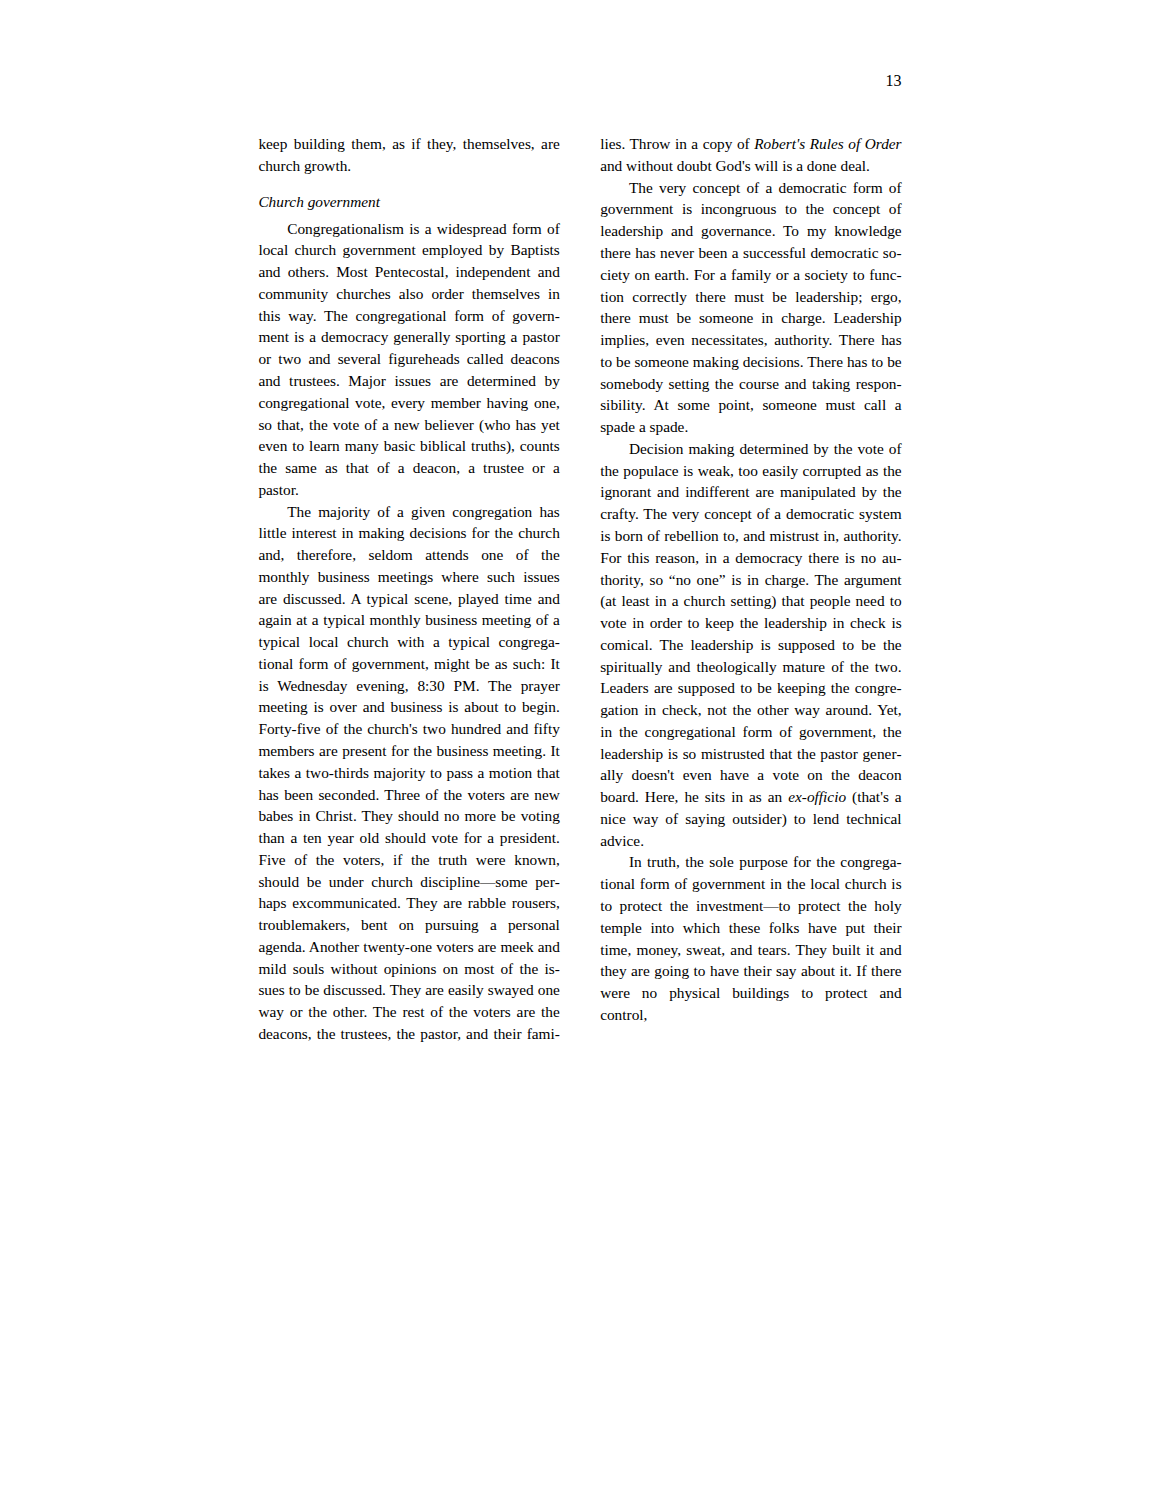13
keep building them, as if they, themselves, are church growth.
Church government
Congregationalism is a widespread form of local church government employed by Baptists and others. Most Pentecostal, independent and community churches also order themselves in this way. The congregational form of government is a democracy generally sporting a pastor or two and several figureheads called deacons and trustees. Major issues are determined by congregational vote, every member having one, so that, the vote of a new believer (who has yet even to learn many basic biblical truths), counts the same as that of a deacon, a trustee or a pastor.
The majority of a given congregation has little interest in making decisions for the church and, therefore, seldom attends one of the monthly business meetings where such issues are discussed. A typical scene, played time and again at a typical monthly business meeting of a typical local church with a typical congregational form of government, might be as such: It is Wednesday evening, 8:30 PM. The prayer meeting is over and business is about to begin. Forty-five of the church's two hundred and fifty members are present for the business meeting. It takes a two-thirds majority to pass a motion that has been seconded. Three of the voters are new babes in Christ. They should no more be voting than a ten year old should vote for a president. Five of the voters, if the truth were known, should be under church discipline—some perhaps excommunicated. They are rabble rousers, troublemakers, bent on pursuing a personal agenda. Another twenty-one voters are meek and mild souls without opinions on most of the issues to be discussed. They are easily swayed one way or the other. The rest of the voters are the deacons, the trustees, the pastor, and their families. Throw in a copy of Robert's Rules of Order and without doubt God's will is a done deal.
The very concept of a democratic form of government is incongruous to the concept of leadership and governance. To my knowledge there has never been a successful democratic society on earth. For a family or a society to function correctly there must be leadership; ergo, there must be someone in charge. Leadership implies, even necessitates, authority. There has to be someone making decisions. There has to be somebody setting the course and taking responsibility. At some point, someone must call a spade a spade.
Decision making determined by the vote of the populace is weak, too easily corrupted as the ignorant and indifferent are manipulated by the crafty. The very concept of a democratic system is born of rebellion to, and mistrust in, authority. For this reason, in a democracy there is no authority, so “no one” is in charge. The argument (at least in a church setting) that people need to vote in order to keep the leadership in check is comical. The leadership is supposed to be the spiritually and theologically mature of the two. Leaders are supposed to be keeping the congregation in check, not the other way around. Yet, in the congregational form of government, the leadership is so mistrusted that the pastor generally doesn't even have a vote on the deacon board. Here, he sits in as an ex-officio (that's a nice way of saying outsider) to lend technical advice.
In truth, the sole purpose for the congregational form of government in the local church is to protect the investment—to protect the holy temple into which these folks have put their time, money, sweat, and tears. They built it and they are going to have their say about it. If there were no physical buildings to protect and control,